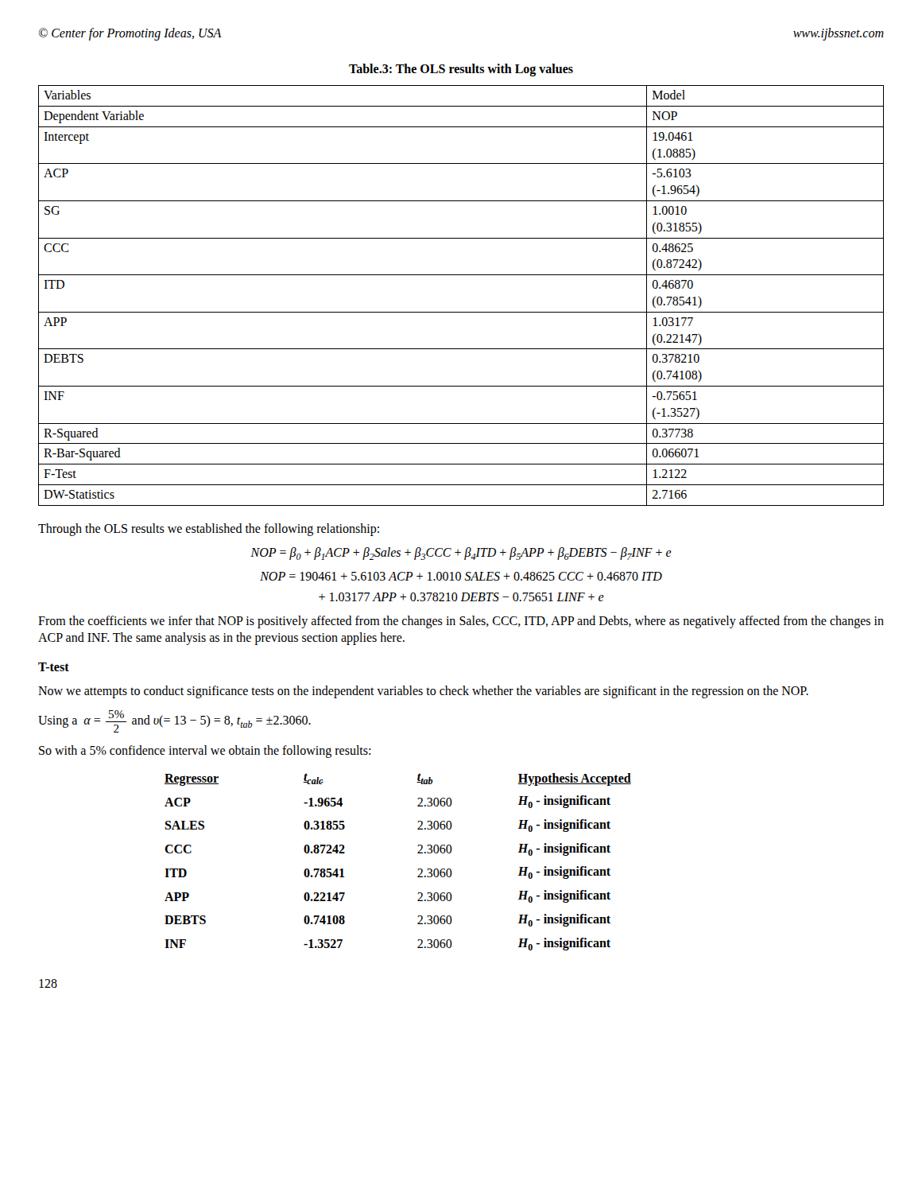© Center for Promoting Ideas, USA
www.ijbssnet.com
Table.3: The OLS results with Log values
| Variables | Model |
| Dependent Variable | NOP |
| Intercept | 19.0461 (1.0885) |
| ACP | -5.6103 (-1.9654) |
| SG | 1.0010 (0.31855) |
| CCC | 0.48625 (0.87242) |
| ITD | 0.46870 (0.78541) |
| APP | 1.03177 (0.22147) |
| DEBTS | 0.378210 (0.74108) |
| INF | -0.75651 (-1.3527) |
| R-Squared | 0.37738 |
| R-Bar-Squared | 0.066071 |
| F-Test | 1.2122 |
| DW-Statistics | 2.7166 |
Through the OLS results we established the following relationship:
NOP = β0 + β1 ACP + β2 Sales + β3 CCC + β4 ITD + β5 APP + β6 DEBTS − β7 INF + e
NOP = 190461 + 5.6103 ACP + 1.0010 SALES + 0.48625 CCC + 0.46870 ITD
+ 1.03177 APP + 0.378210 DEBTS − 0.75651 LINF + e
From the coefficients we infer that NOP is positively affected from the changes in Sales, CCC, ITD, APP and Debts, where as negatively affected from the changes in ACP and INF. The same analysis as in the previous section applies here.
T-test
Now we attempts to conduct significance tests on the independent variables to check whether the variables are significant in the regression on the NOP.
Using a α = 5% 2 and υ(= 13 − 5) = 8, ttab = ±2.3060.
So with a 5% confidence interval we obtain the following results:
| Regressor | t calc | t tab | Hypothesis Accepted |
| --- | --- | --- | --- |
| ACP | -1.9654 | 2.3060 | H 0 - insignificant |
| SALES | 0.31855 | 2.3060 | H 0 - insignificant |
| CCC | 0.87242 | 2.3060 | H 0 - insignificant |
| ITD | 0.78541 | 2.3060 | H 0 - insignificant |
| APP | 0.22147 | 2.3060 | H 0 - insignificant |
| DEBTS | 0.74108 | 2.3060 | H 0 - insignificant |
| INF | -1.3527 | 2.3060 | H 0 - insignificant |
128